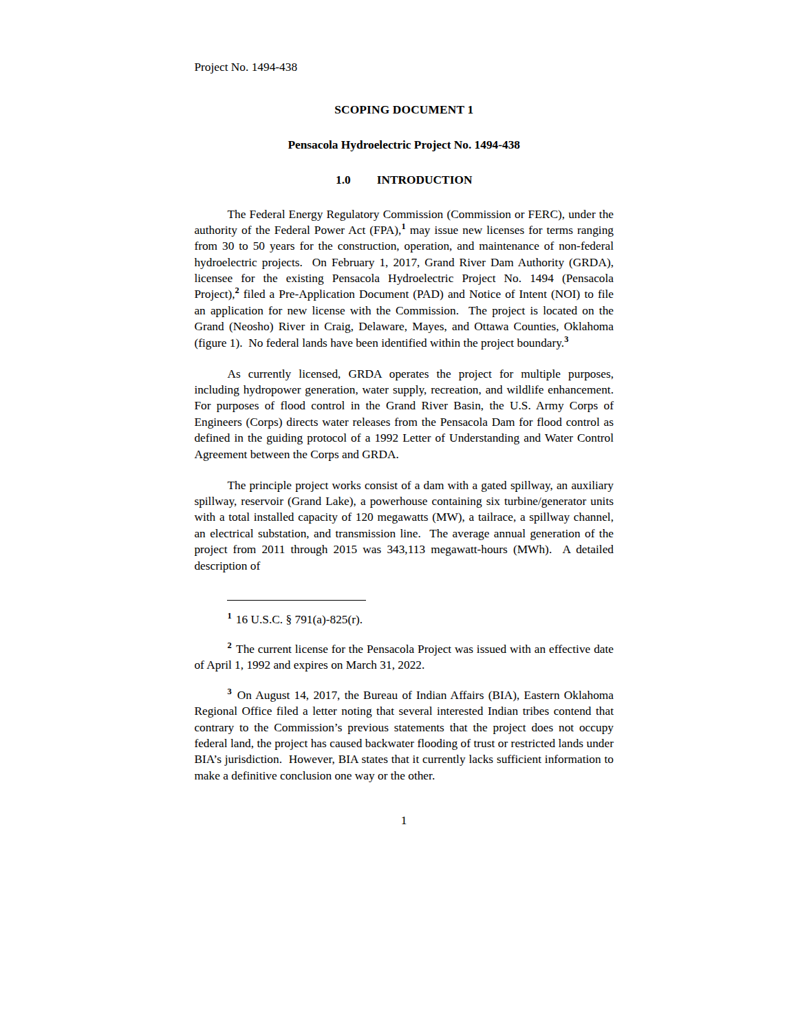Project No. 1494-438
SCOPING DOCUMENT 1
Pensacola Hydroelectric Project No. 1494-438
1.0 INTRODUCTION
The Federal Energy Regulatory Commission (Commission or FERC), under the authority of the Federal Power Act (FPA),1 may issue new licenses for terms ranging from 30 to 50 years for the construction, operation, and maintenance of non-federal hydroelectric projects. On February 1, 2017, Grand River Dam Authority (GRDA), licensee for the existing Pensacola Hydroelectric Project No. 1494 (Pensacola Project),2 filed a Pre-Application Document (PAD) and Notice of Intent (NOI) to file an application for new license with the Commission. The project is located on the Grand (Neosho) River in Craig, Delaware, Mayes, and Ottawa Counties, Oklahoma (figure 1). No federal lands have been identified within the project boundary.3
As currently licensed, GRDA operates the project for multiple purposes, including hydropower generation, water supply, recreation, and wildlife enhancement. For purposes of flood control in the Grand River Basin, the U.S. Army Corps of Engineers (Corps) directs water releases from the Pensacola Dam for flood control as defined in the guiding protocol of a 1992 Letter of Understanding and Water Control Agreement between the Corps and GRDA.
The principle project works consist of a dam with a gated spillway, an auxiliary spillway, reservoir (Grand Lake), a powerhouse containing six turbine/generator units with a total installed capacity of 120 megawatts (MW), a tailrace, a spillway channel, an electrical substation, and transmission line. The average annual generation of the project from 2011 through 2015 was 343,113 megawatt-hours (MWh). A detailed description of
1 16 U.S.C. § 791(a)-825(r).
2 The current license for the Pensacola Project was issued with an effective date of April 1, 1992 and expires on March 31, 2022.
3 On August 14, 2017, the Bureau of Indian Affairs (BIA), Eastern Oklahoma Regional Office filed a letter noting that several interested Indian tribes contend that contrary to the Commission’s previous statements that the project does not occupy federal land, the project has caused backwater flooding of trust or restricted lands under BIA’s jurisdiction. However, BIA states that it currently lacks sufficient information to make a definitive conclusion one way or the other.
1